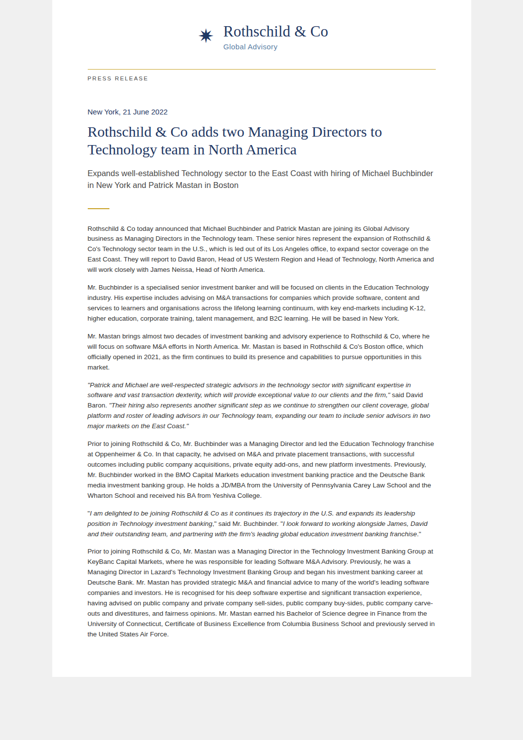✷
Rothschild & Co
Global Advisory
PRESS RELEASE
New York, 21 June 2022
Rothschild & Co adds two Managing Directors to Technology team in North America
Expands well-established Technology sector to the East Coast with hiring of Michael Buchbinder in New York and Patrick Mastan in Boston
Rothschild & Co today announced that Michael Buchbinder and Patrick Mastan are joining its Global Advisory business as Managing Directors in the Technology team. These senior hires represent the expansion of Rothschild & Co's Technology sector team in the U.S., which is led out of its Los Angeles office, to expand sector coverage on the East Coast. They will report to David Baron, Head of US Western Region and Head of Technology, North America and will work closely with James Neissa, Head of North America.
Mr. Buchbinder is a specialised senior investment banker and will be focused on clients in the Education Technology industry. His expertise includes advising on M&A transactions for companies which provide software, content and services to learners and organisations across the lifelong learning continuum, with key end-markets including K-12, higher education, corporate training, talent management, and B2C learning. He will be based in New York.
Mr. Mastan brings almost two decades of investment banking and advisory experience to Rothschild & Co, where he will focus on software M&A efforts in North America. Mr. Mastan is based in Rothschild & Co's Boston office, which officially opened in 2021, as the firm continues to build its presence and capabilities to pursue opportunities in this market.
"Patrick and Michael are well-respected strategic advisors in the technology sector with significant expertise in software and vast transaction dexterity, which will provide exceptional value to our clients and the firm," said David Baron. "Their hiring also represents another significant step as we continue to strengthen our client coverage, global platform and roster of leading advisors in our Technology team, expanding our team to include senior advisors in two major markets on the East Coast."
Prior to joining Rothschild & Co, Mr. Buchbinder was a Managing Director and led the Education Technology franchise at Oppenheimer & Co. In that capacity, he advised on M&A and private placement transactions, with successful outcomes including public company acquisitions, private equity add-ons, and new platform investments. Previously, Mr. Buchbinder worked in the BMO Capital Markets education investment banking practice and the Deutsche Bank media investment banking group. He holds a JD/MBA from the University of Pennsylvania Carey Law School and the Wharton School and received his BA from Yeshiva College.
"I am delighted to be joining Rothschild & Co as it continues its trajectory in the U.S. and expands its leadership position in Technology investment banking," said Mr. Buchbinder. "I look forward to working alongside James, David and their outstanding team, and partnering with the firm's leading global education investment banking franchise."
Prior to joining Rothschild & Co, Mr. Mastan was a Managing Director in the Technology Investment Banking Group at KeyBanc Capital Markets, where he was responsible for leading Software M&A Advisory. Previously, he was a Managing Director in Lazard's Technology Investment Banking Group and began his investment banking career at Deutsche Bank. Mr. Mastan has provided strategic M&A and financial advice to many of the world's leading software companies and investors. He is recognised for his deep software expertise and significant transaction experience, having advised on public company and private company sell-sides, public company buy-sides, public company carve-outs and divestitures, and fairness opinions. Mr. Mastan earned his Bachelor of Science degree in Finance from the University of Connecticut, Certificate of Business Excellence from Columbia Business School and previously served in the United States Air Force.